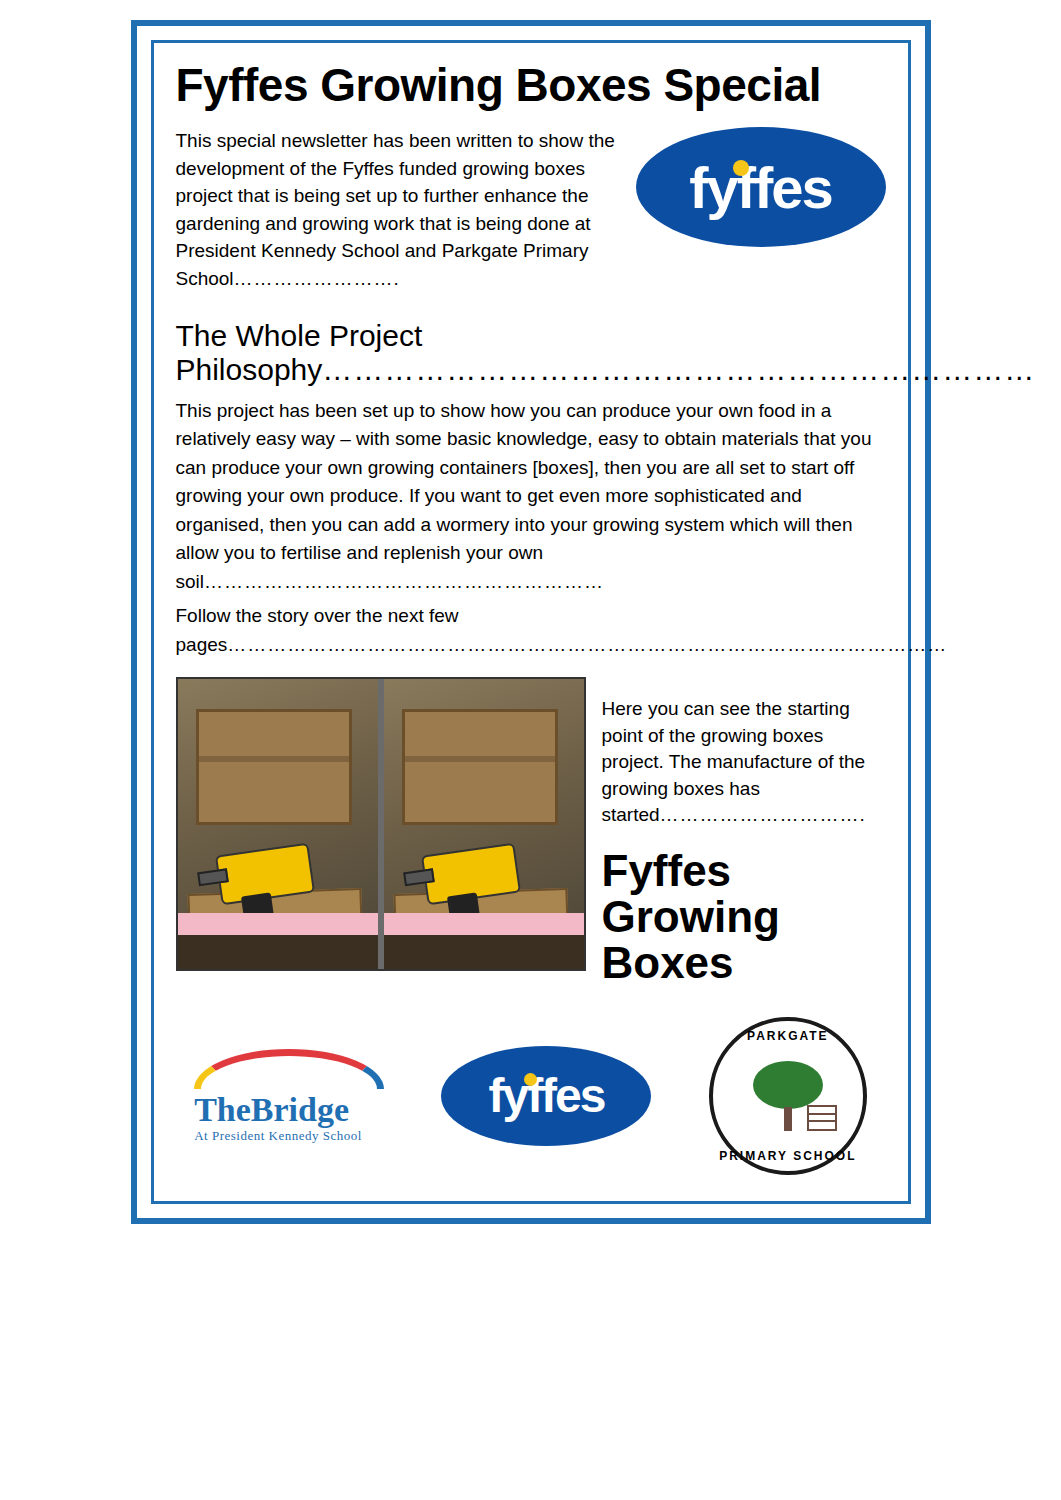Fyffes Growing Boxes Special
This special newsletter has been written to show the development of the Fyffes funded growing boxes project that is being set up to further enhance the gardening and growing work that is being done at President Kennedy School and Parkgate Primary School…………………….
fyffes
The Whole Project Philosophy……………………………………………………………
This project has been set up to show how you can produce your own food in a relatively easy way – with some basic knowledge, easy to obtain materials that you can produce your own growing containers [boxes], then you are all set to start off growing your own produce. If you want to get even more sophisticated and organised, then you can add a wormery into your growing system which will then allow you to fertilise and replenish your own soil……………………………………………………
Follow the story over the next few pages………………………………………………………………………………………………
Here you can see the starting point of the growing boxes project. The manufacture of the growing boxes has started………………………….
Fyffes Growing Boxes
The Bridge
At President Kennedy School
fyffes
PARKGATE
PRIMARY SCHOOL